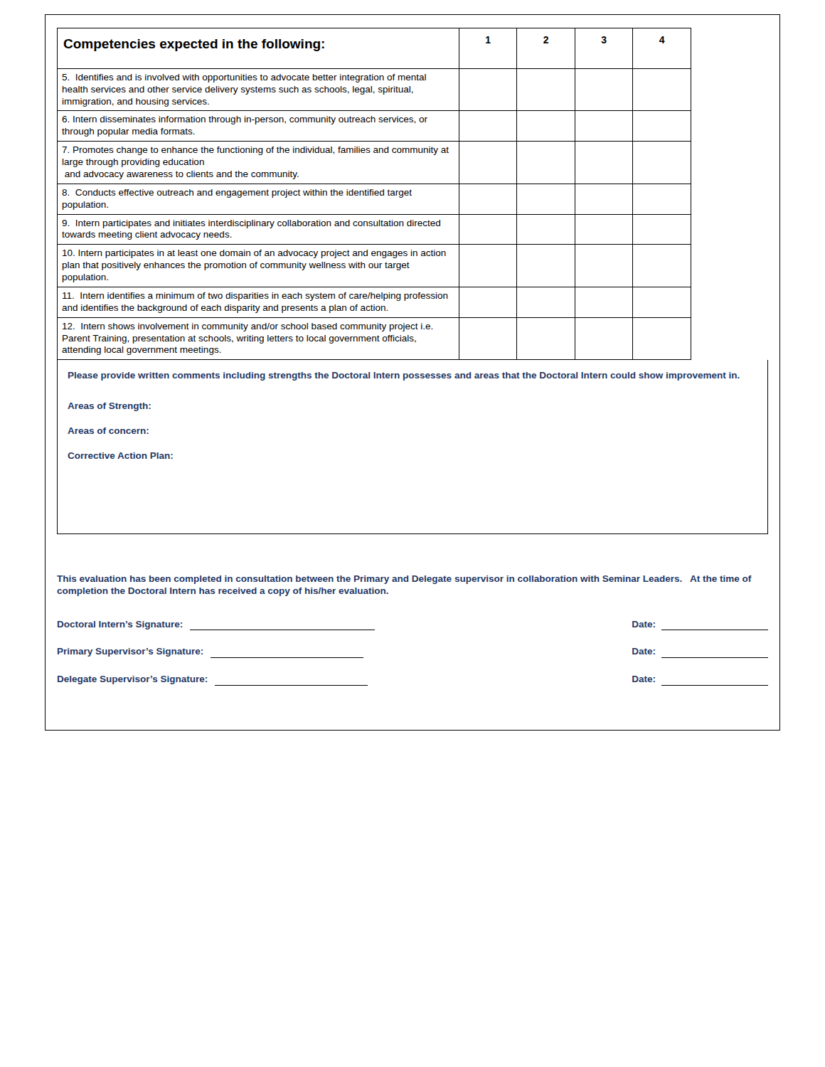| Competencies expected in the following: | 1 | 2 | 3 | 4 | |
| --- | --- | --- | --- | --- | --- |
| 5. Identifies and is involved with opportunities to advocate better integration of mental health services and other service delivery systems such as schools, legal, spiritual, immigration, and housing services. | | | | | |
| 6. Intern disseminates information through in-person, community outreach services, or through popular media formats. | | | | | |
| 7. Promotes change to enhance the functioning of the individual, families and community at large through providing education and advocacy awareness to clients and the community. | | | | | |
| 8. Conducts effective outreach and engagement project within the identified target population. | | | | | |
| 9. Intern participates and initiates interdisciplinary collaboration and consultation directed towards meeting client advocacy needs. | | | | | |
| 10. Intern participates in at least one domain of an advocacy project and engages in action plan that positively enhances the promotion of community wellness with our target population. | | | | | |
| 11. Intern identifies a minimum of two disparities in each system of care/helping profession and identifies the background of each disparity and presents a plan of action. | | | | | |
| 12. Intern shows involvement in community and/or school based community project i.e. Parent Training, presentation at schools, writing letters to local government officials, attending local government meetings. | | | | | |
Please provide written comments including strengths the Doctoral Intern possesses and areas that the Doctoral Intern could show improvement in.
Areas of Strength:
Areas of concern:
Corrective Action Plan:
This evaluation has been completed in consultation between the Primary and Delegate supervisor in collaboration with Seminar Leaders. At the time of completion the Doctoral Intern has received a copy of his/her evaluation.
Doctoral Intern’s Signature: Date:
Primary Supervisor’s Signature: Date:
Delegate Supervisor’s Signature: Date: